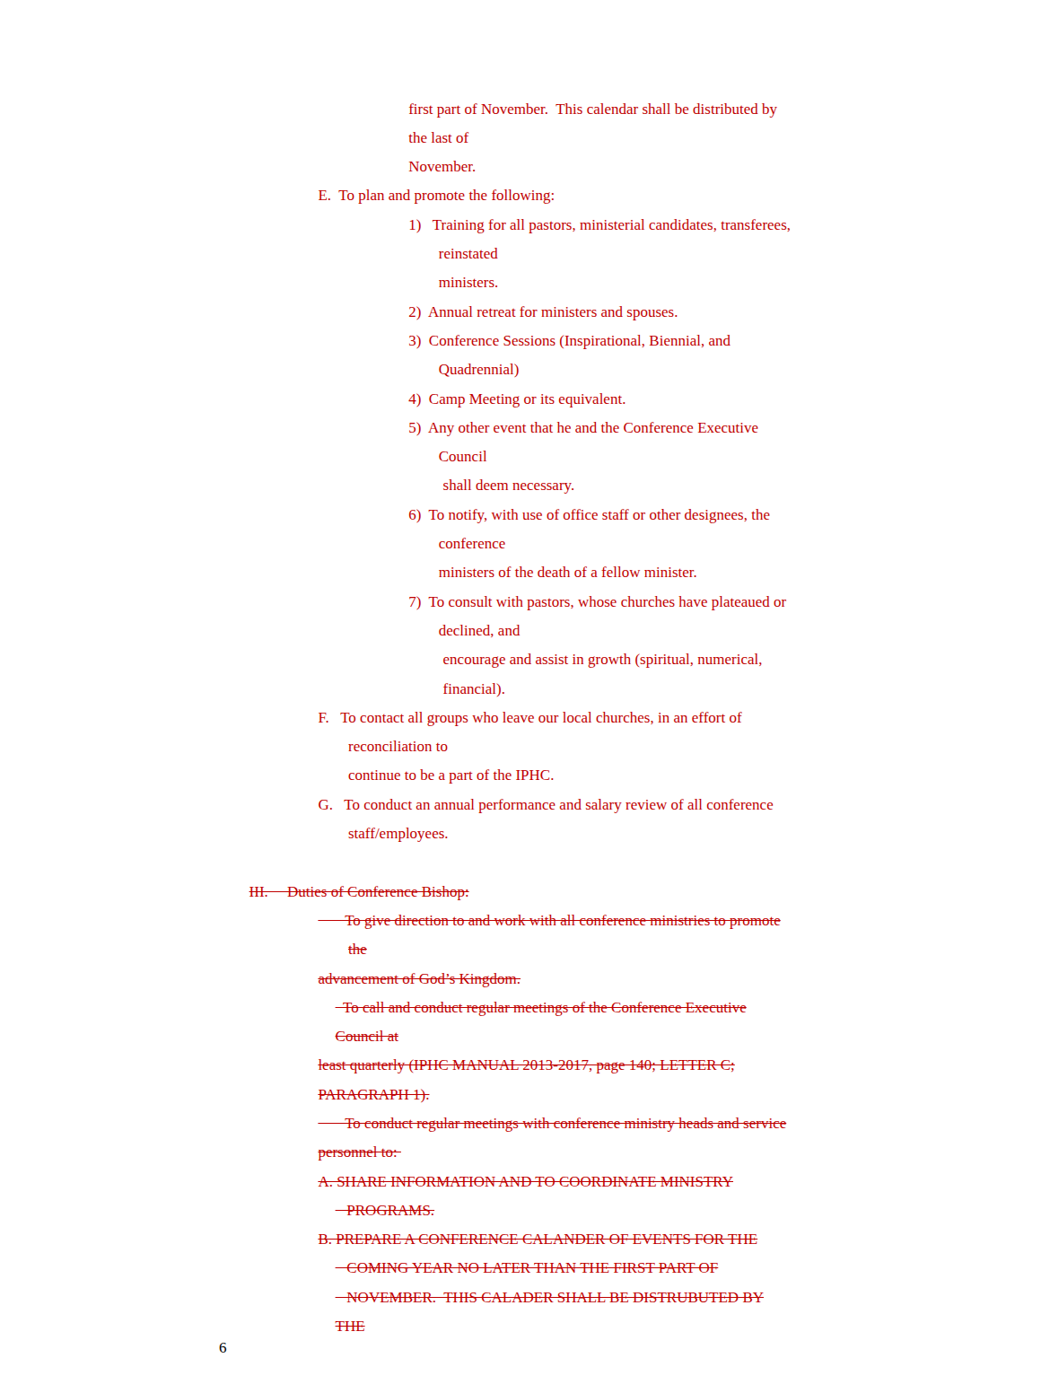first part of November. This calendar shall be distributed by the last of
November.
E. To plan and promote the following:
1) Training for all pastors, ministerial candidates, transferees, reinstated
ministers.
2) Annual retreat for ministers and spouses.
3) Conference Sessions (Inspirational, Biennial, and Quadrennial)
4) Camp Meeting or its equivalent.
5) Any other event that he and the Conference Executive Council
shall deem necessary.
6) To notify, with use of office staff or other designees, the conference
ministers of the death of a fellow minister.
7) To consult with pastors, whose churches have plateaued or declined, and
encourage and assist in growth (spiritual, numerical, financial).
F. To contact all groups who leave our local churches, in an effort of reconciliation to
continue to be a part of the IPHC.
G. To conduct an annual performance and salary review of all conference
staff/employees.
III. Duties of Conference Bishop:
To give direction to and work with all conference ministries to promote the
advancement of God’s Kingdom.
To call and conduct regular meetings of the Conference Executive Council at
least quarterly (IPHC MANUAL 2013-2017, page 140; LETTER C;
PARAGRAPH 1).
To conduct regular meetings with conference ministry heads and service
personnel to:
A. SHARE INFORMATION AND TO COORDINATE MINISTRY
PROGRAMS.
B. PREPARE A CONFERENCE CALANDER OF EVENTS FOR THE
COMING YEAR NO LATER THAN THE FIRST PART OF
NOVEMBER. THIS CALADER SHALL BE DISTRUBUTED BY THE
6